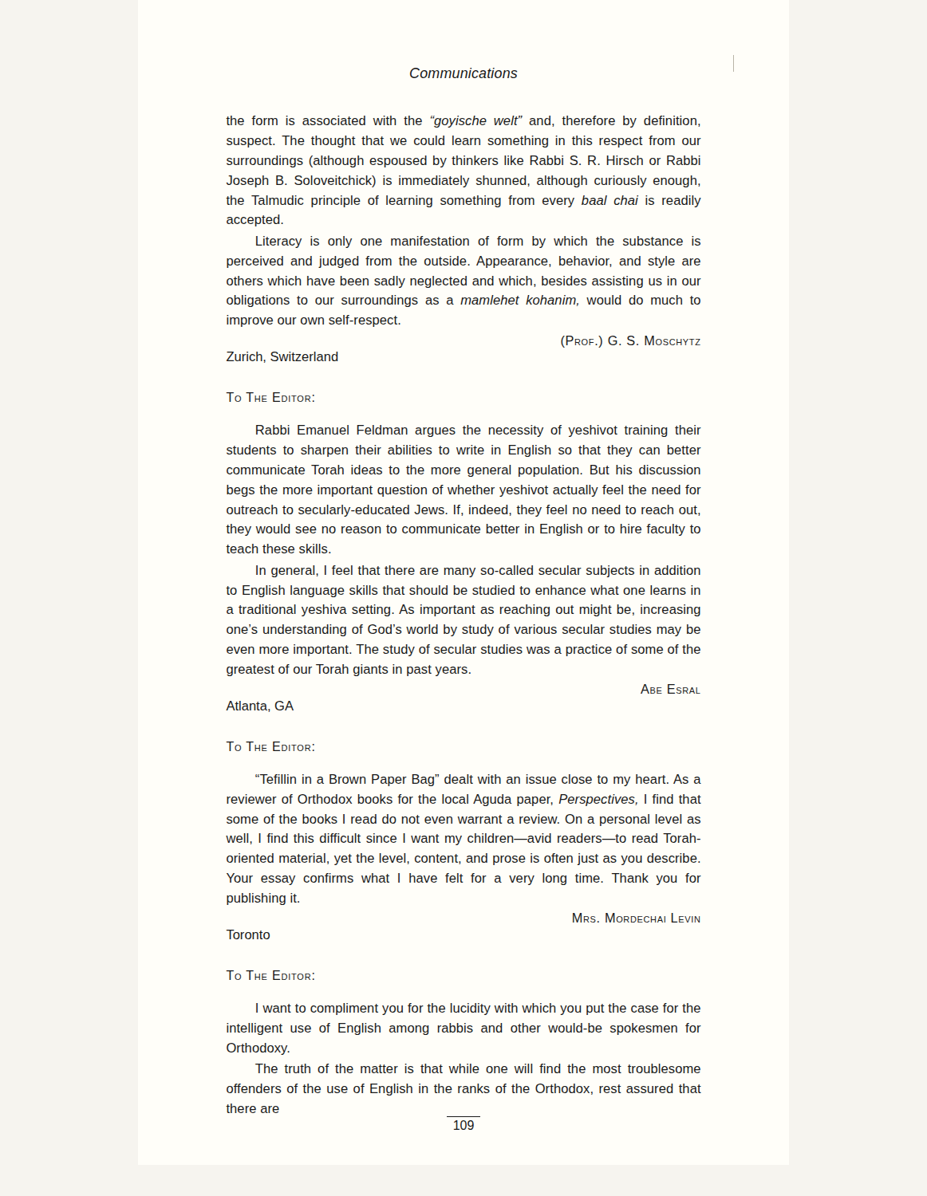Communications
the form is associated with the “goyische welt” and, therefore by definition, suspect. The thought that we could learn something in this respect from our surroundings (although espoused by thinkers like Rabbi S. R. Hirsch or Rabbi Joseph B. Soloveitchick) is immediately shunned, although curiously enough, the Talmudic principle of learning something from every baal chai is readily accepted.
Literacy is only one manifestation of form by which the substance is perceived and judged from the outside. Appearance, behavior, and style are others which have been sadly neglected and which, besides assisting us in our obligations to our surroundings as a mamlehet kohanim, would do much to improve our own self-respect.
(Prof.) G. S. Moschytz
Zurich, Switzerland
To The Editor:
Rabbi Emanuel Feldman argues the necessity of yeshivot training their students to sharpen their abilities to write in English so that they can better communicate Torah ideas to the more general population. But his discussion begs the more important question of whether yeshivot actually feel the need for outreach to secularly-educated Jews. If, indeed, they feel no need to reach out, they would see no reason to communicate better in English or to hire faculty to teach these skills.
In general, I feel that there are many so-called secular subjects in addition to English language skills that should be studied to enhance what one learns in a traditional yeshiva setting. As important as reaching out might be, increasing one’s understanding of God’s world by study of various secular studies may be even more important. The study of secular studies was a practice of some of the greatest of our Torah giants in past years.
Abe Esral
Atlanta, GA
To The Editor:
“Tefillin in a Brown Paper Bag” dealt with an issue close to my heart. As a reviewer of Orthodox books for the local Aguda paper, Perspectives, I find that some of the books I read do not even warrant a review. On a personal level as well, I find this difficult since I want my children—avid readers—to read Torah-oriented material, yet the level, content, and prose is often just as you describe. Your essay confirms what I have felt for a very long time. Thank you for publishing it.
Mrs. Mordechai Levin
Toronto
To The Editor:
I want to compliment you for the lucidity with which you put the case for the intelligent use of English among rabbis and other would-be spokesmen for Orthodoxy.
The truth of the matter is that while one will find the most troublesome offenders of the use of English in the ranks of the Orthodox, rest assured that there are
109